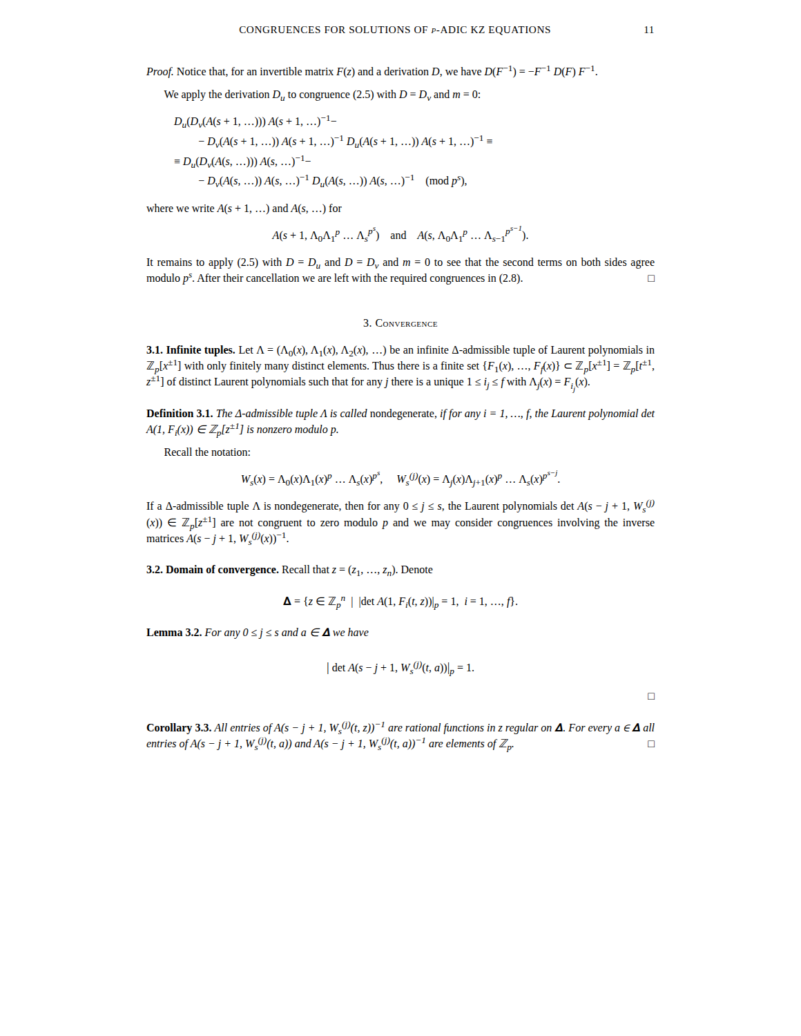CONGRUENCES FOR SOLUTIONS OF p-ADIC KZ EQUATIONS 11
Proof. Notice that, for an invertible matrix F(z) and a derivation D, we have D(F−1) = −F−1 D(F) F−1.
We apply the derivation Du to congruence (2.5) with D = Dv and m = 0:
Du(Dv(A(s + 1, …))) A(s + 1, …)−1−
− Dv(A(s + 1, …)) A(s + 1, …)−1 Du(A(s + 1, …)) A(s + 1, …)−1 ≡
≡ Du(Dv(A(s, …))) A(s, …)−1−
− Dv(A(s, …)) A(s, …)−1 Du(A(s, …)) A(s, …)−1 (mod ps),
where we write A(s + 1, …) and A(s, …) for
A(s + 1, Λ0Λ1p … Λsps) and A(s, Λ0Λ1p … Λs−1ps−1).
It remains to apply (2.5) with D = Du and D = Dv and m = 0 to see that the second terms on both sides agree modulo ps. After their cancellation we are left with the required congruences in (2.8). □
3. Convergence
3.1. Infinite tuples. Let Λ = (Λ0(x), Λ1(x), Λ2(x), …) be an infinite Δ-admissible tuple of Laurent polynomials in ℤp[x±1] with only finitely many distinct elements. Thus there is a finite set {F1(x), …, Ff(x)} ⊂ ℤp[x±1] = ℤp[t±1, z±1] of distinct Laurent polynomials such that for any j there is a unique 1 ≤ ij ≤ f with Λj(x) = Fij(x).
Definition 3.1. The Δ-admissible tuple Λ is called nondegenerate, if for any i = 1, …, f, the Laurent polynomial det A(1, Fi(x)) ∈ ℤp[z±1] is nonzero modulo p.
Recall the notation:
Ws(x) = Λ0(x)Λ1(x)p … Λs(x)ps, Ws(j)(x) = Λj(x)Λj+1(x)p … Λs(x)ps−j.
If a Δ-admissible tuple Λ is nondegenerate, then for any 0 ≤ j ≤ s, the Laurent polynomials det A(s − j + 1, Ws(j)(x)) ∈ ℤp[z±1] are not congruent to zero modulo p and we may consider congruences involving the inverse matrices A(s − j + 1, Ws(j)(x))−1.
3.2. Domain of convergence. Recall that z = (z1, …, zn). Denote
𝚫 = {z ∈ ℤpn | |det A(1, Fi(t, z))|p = 1, i = 1, …, f}.
Lemma 3.2. For any 0 ≤ j ≤ s and a ∈ 𝚫 we have
| det A(s − j + 1, Ws(j)(t, a))|p = 1.
□
Corollary 3.3. All entries of A(s − j + 1, Ws(j)(t, z))−1 are rational functions in z regular on 𝚫. For every a ∈ 𝚫 all entries of A(s − j + 1, Ws(j)(t, a)) and A(s − j + 1, Ws(j)(t, a))−1 are elements of ℤp. □